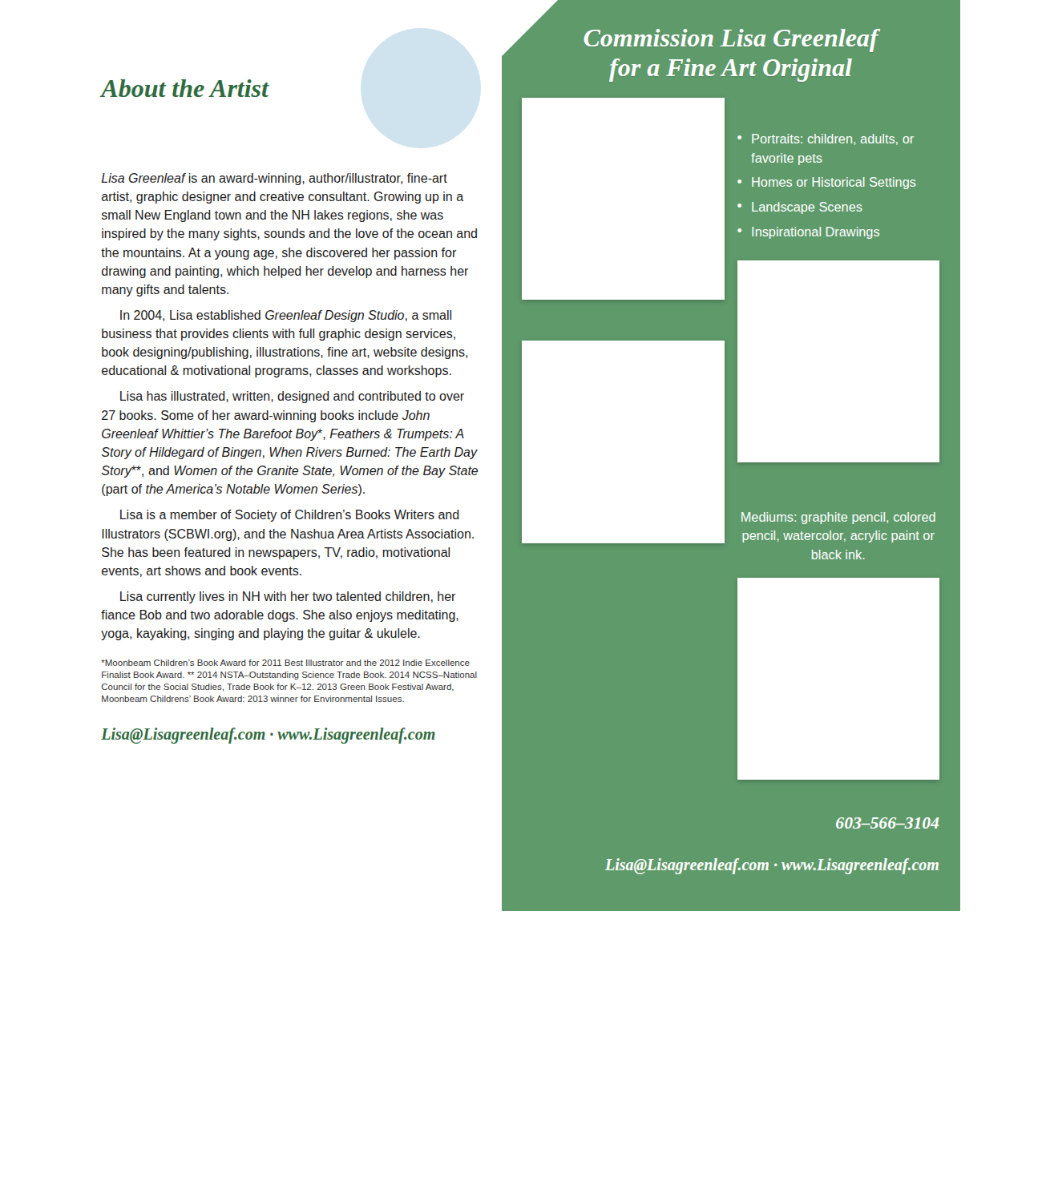About the Artist
Lisa Greenleaf is an award-winning, author/illustrator, fine-art artist, graphic designer and creative consultant. Growing up in a small New England town and the NH lakes regions, she was inspired by the many sights, sounds and the love of the ocean and the mountains. At a young age, she discovered her passion for drawing and painting, which helped her develop and harness her many gifts and talents.
In 2004, Lisa established Greenleaf Design Studio, a small business that provides clients with full graphic design services, book designing/publishing, illustrations, fine art, website designs, educational & motivational programs, classes and workshops.
Lisa has illustrated, written, designed and contributed to over 27 books. Some of her award-winning books include John Greenleaf Whittier’s The Barefoot Boy*, Feathers & Trumpets: A Story of Hildegard of Bingen, When Rivers Burned: The Earth Day Story**, and Women of the Granite State, Women of the Bay State (part of the America’s Notable Women Series).
Lisa is a member of Society of Children’s Books Writers and Illustrators (SCBWI.org), and the Nashua Area Artists Association. She has been featured in newspapers, TV, radio, motivational events, art shows and book events.
Lisa currently lives in NH with her two talented children, her fiance Bob and two adorable dogs. She also enjoys meditating, yoga, kayaking, singing and playing the guitar & ukulele.
*Moonbeam Children’s Book Award for 2011 Best Illustrator and the 2012 Indie Excellence Finalist Book Award. ** 2014 NSTA–Outstanding Science Trade Book. 2014 NCSS–National Council for the Social Studies, Trade Book for K–12. 2013 Green Book Festival Award, Moonbeam Childrens’ Book Award: 2013 winner for Environmental Issues.
Lisa@Lisagreenleaf.com · www.Lisagreenleaf.com
Commission Lisa Greenleaf
for a Fine Art Original
Portraits: children, adults, or favorite pets
Homes or Historical Settings
Landscape Scenes
Inspirational Drawings
Mediums: graphite pencil, colored pencil, watercolor, acrylic paint or black ink.
603–566–3104
Lisa@Lisagreenleaf.com · www.Lisagreenleaf.com